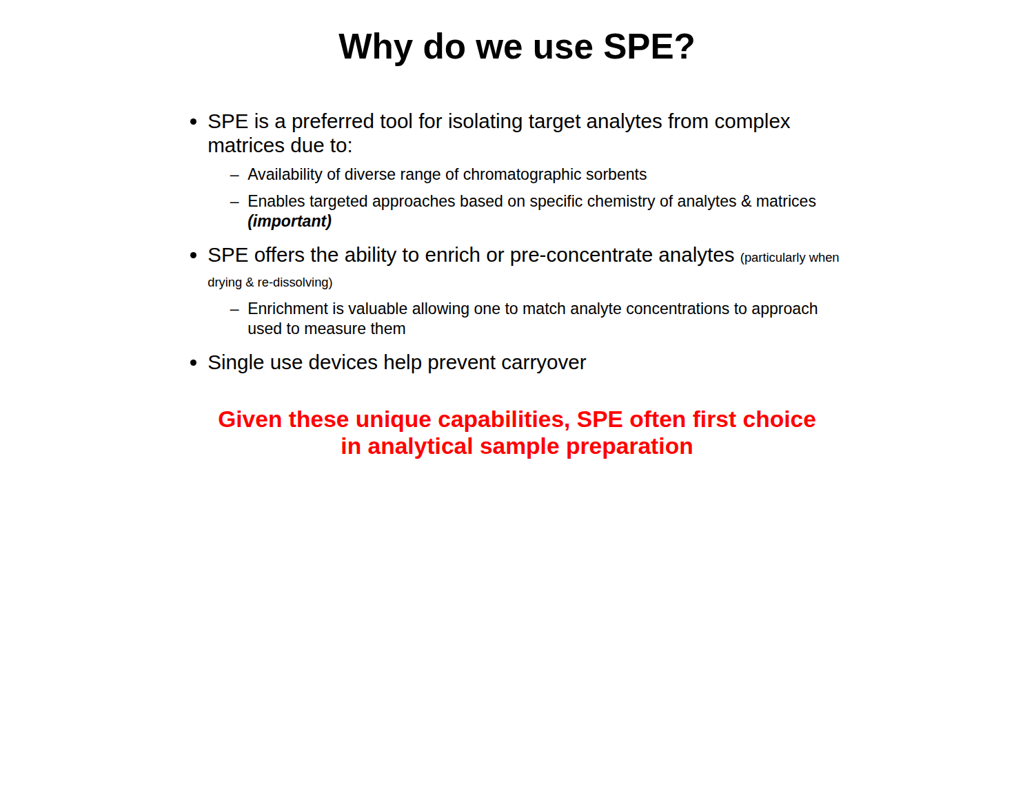Why do we use SPE?
SPE is a preferred tool for isolating target analytes from complex matrices due to:
Availability of diverse range of chromatographic sorbents
Enables targeted approaches based on specific chemistry of analytes & matrices (important)
SPE offers the ability to enrich or pre-concentrate analytes (particularly when drying & re-dissolving)
Enrichment is valuable allowing one to match analyte concentrations to approach used to measure them
Single use devices help prevent carryover
Given these unique capabilities, SPE often first choice in analytical sample preparation